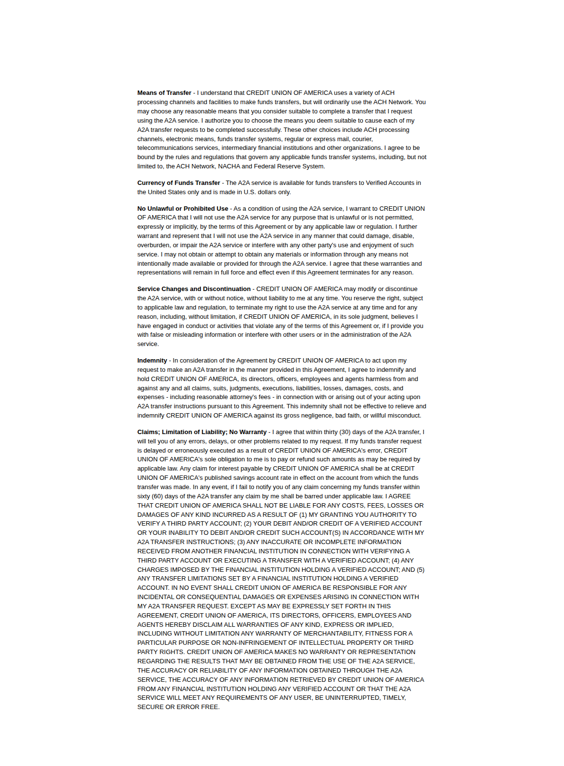Means of Transfer - I understand that CREDIT UNION OF AMERICA uses a variety of ACH processing channels and facilities to make funds transfers, but will ordinarily use the ACH Network. You may choose any reasonable means that you consider suitable to complete a transfer that I request using the A2A service. I authorize you to choose the means you deem suitable to cause each of my A2A transfer requests to be completed successfully. These other choices include ACH processing channels, electronic means, funds transfer systems, regular or express mail, courier, telecommunications services, intermediary financial institutions and other organizations. I agree to be bound by the rules and regulations that govern any applicable funds transfer systems, including, but not limited to, the ACH Network, NACHA and Federal Reserve System.
Currency of Funds Transfer - The A2A service is available for funds transfers to Verified Accounts in the United States only and is made in U.S. dollars only.
No Unlawful or Prohibited Use - As a condition of using the A2A service, I warrant to CREDIT UNION OF AMERICA that I will not use the A2A service for any purpose that is unlawful or is not permitted, expressly or implicitly, by the terms of this Agreement or by any applicable law or regulation. I further warrant and represent that I will not use the A2A service in any manner that could damage, disable, overburden, or impair the A2A service or interfere with any other party's use and enjoyment of such service. I may not obtain or attempt to obtain any materials or information through any means not intentionally made available or provided for through the A2A service. I agree that these warranties and representations will remain in full force and effect even if this Agreement terminates for any reason.
Service Changes and Discontinuation - CREDIT UNION OF AMERICA may modify or discontinue the A2A service, with or without notice, without liability to me at any time. You reserve the right, subject to applicable law and regulation, to terminate my right to use the A2A service at any time and for any reason, including, without limitation, if CREDIT UNION OF AMERICA, in its sole judgment, believes I have engaged in conduct or activities that violate any of the terms of this Agreement or, if I provide you with false or misleading information or interfere with other users or in the administration of the A2A service.
Indemnity - In consideration of the Agreement by CREDIT UNION OF AMERICA to act upon my request to make an A2A transfer in the manner provided in this Agreement, I agree to indemnify and hold CREDIT UNION OF AMERICA, its directors, officers, employees and agents harmless from and against any and all claims, suits, judgments, executions, liabilities, losses, damages, costs, and expenses - including reasonable attorney's fees - in connection with or arising out of your acting upon A2A transfer instructions pursuant to this Agreement. This indemnity shall not be effective to relieve and indemnify CREDIT UNION OF AMERICA against its gross negligence, bad faith, or willful misconduct.
Claims; Limitation of Liability; No Warranty - I agree that within thirty (30) days of the A2A transfer, I will tell you of any errors, delays, or other problems related to my request. If my funds transfer request is delayed or erroneously executed as a result of CREDIT UNION OF AMERICA's error, CREDIT UNION OF AMERICA's sole obligation to me is to pay or refund such amounts as may be required by applicable law. Any claim for interest payable by CREDIT UNION OF AMERICA shall be at CREDIT UNION OF AMERICA's published savings account rate in effect on the account from which the funds transfer was made. In any event, if I fail to notify you of any claim concerning my funds transfer within sixty (60) days of the A2A transfer any claim by me shall be barred under applicable law. I AGREE THAT CREDIT UNION OF AMERICA SHALL NOT BE LIABLE FOR ANY COSTS, FEES, LOSSES OR DAMAGES OF ANY KIND INCURRED AS A RESULT OF (1) MY GRANTING YOU AUTHORITY TO VERIFY A THIRD PARTY ACCOUNT; (2) YOUR DEBIT AND/OR CREDIT OF A VERIFIED ACCOUNT OR YOUR INABILITY TO DEBIT AND/OR CREDIT SUCH ACCOUNT(S) IN ACCORDANCE WITH MY A2A TRANSFER INSTRUCTIONS; (3) ANY INACCURATE OR INCOMPLETE INFORMATION RECEIVED FROM ANOTHER FINANCIAL INSTITUTION IN CONNECTION WITH VERIFYING A THIRD PARTY ACCOUNT OR EXECUTING A TRANSFER WITH A VERIFIED ACCOUNT; (4) ANY CHARGES IMPOSED BY THE FINANCIAL INSTITUTION HOLDING A VERIFIED ACCOUNT; AND (5) ANY TRANSFER LIMITATIONS SET BY A FINANCIAL INSTITUTION HOLDING A VERIFIED ACCOUNT. IN NO EVENT SHALL CREDIT UNION OF AMERICA BE RESPONSIBLE FOR ANY INCIDENTAL OR CONSEQUENTIAL DAMAGES OR EXPENSES ARISING IN CONNECTION WITH MY A2A TRANSFER REQUEST. EXCEPT AS MAY BE EXPRESSLY SET FORTH IN THIS AGREEMENT, CREDIT UNION OF AMERICA, ITS DIRECTORS, OFFICERS, EMPLOYEES AND AGENTS HEREBY DISCLAIM ALL WARRANTIES OF ANY KIND, EXPRESS OR IMPLIED, INCLUDING WITHOUT LIMITATION ANY WARRANTY OF MERCHANTABILITY, FITNESS FOR A PARTICULAR PURPOSE OR NON-INFRINGEMENT OF INTELLECTUAL PROPERTY OR THIRD PARTY RIGHTS. CREDIT UNION OF AMERICA MAKES NO WARRANTY OR REPRESENTATION REGARDING THE RESULTS THAT MAY BE OBTAINED FROM THE USE OF THE A2A SERVICE, THE ACCURACY OR RELIABILITY OF ANY INFORMATION OBTAINED THROUGH THE A2A SERVICE, THE ACCURACY OF ANY INFORMATION RETRIEVED BY CREDIT UNION OF AMERICA FROM ANY FINANCIAL INSTITUTION HOLDING ANY VERIFIED ACCOUNT OR THAT THE A2A SERVICE WILL MEET ANY REQUIREMENTS OF ANY USER, BE UNINTERRUPTED, TIMELY, SECURE OR ERROR FREE.